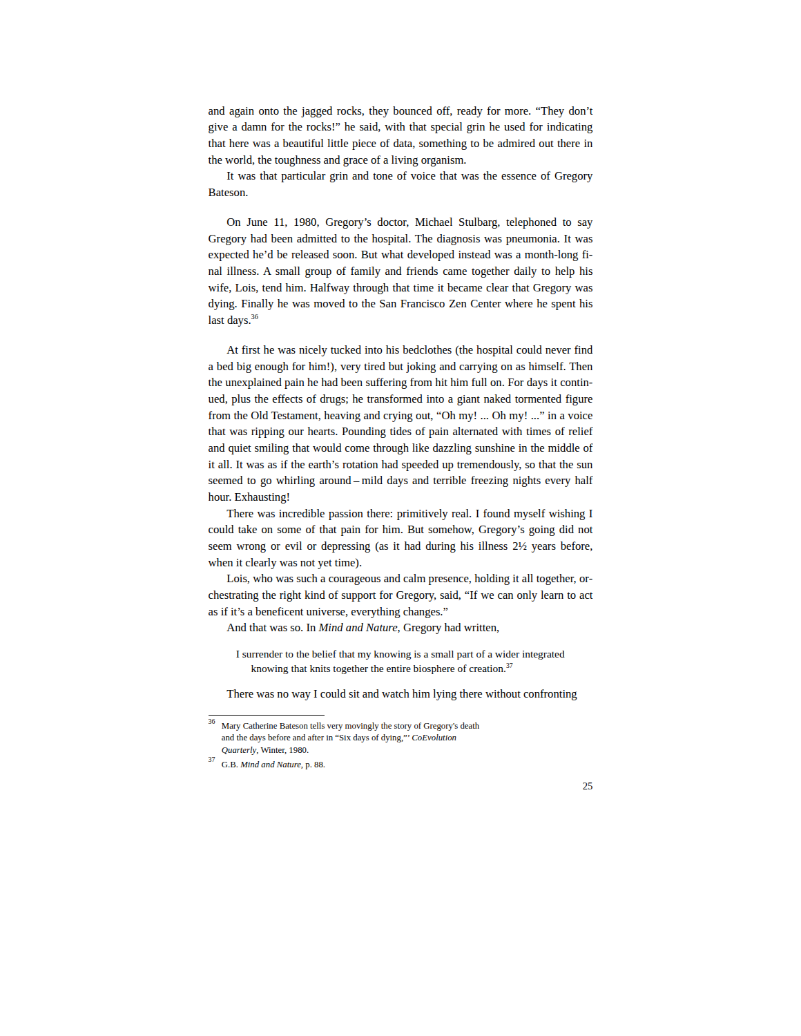and again onto the jagged rocks, they bounced off, ready for more. “They don’t give a damn for the rocks!” he said, with that special grin he used for indicating that here was a beautiful little piece of data, something to be admired out there in the world, the toughness and grace of a living organism.
It was that particular grin and tone of voice that was the essence of Gregory Bateson.
On June 11, 1980, Gregory’s doctor, Michael Stulbarg, telephoned to say Gregory had been admitted to the hospital. The diagnosis was pneumonia. It was expected he’d be released soon. But what developed instead was a month-long final illness. A small group of family and friends came together daily to help his wife, Lois, tend him. Halfway through that time it became clear that Gregory was dying. Finally he was moved to the San Francisco Zen Center where he spent his last days.36
At first he was nicely tucked into his bedclothes (the hospital could never find a bed big enough for him!), very tired but joking and carrying on as himself. Then the unexplained pain he had been suffering from hit him full on. For days it continued, plus the effects of drugs; he transformed into a giant naked tormented figure from the Old Testament, heaving and crying out, “Oh my! ... Oh my! ...” in a voice that was ripping our hearts. Pounding tides of pain alternated with times of relief and quiet smiling that would come through like dazzling sunshine in the middle of it all. It was as if the earth’s rotation had speeded up tremendously, so that the sun seemed to go whirling around – mild days and terrible freezing nights every half hour. Exhausting!
There was incredible passion there: primitively real. I found myself wishing I could take on some of that pain for him. But somehow, Gregory’s going did not seem wrong or evil or depressing (as it had during his illness 2½ years before, when it clearly was not yet time).
Lois, who was such a courageous and calm presence, holding it all together, orchestrating the right kind of support for Gregory, said, “If we can only learn to act as if it’s a beneficent universe, everything changes.”
And that was so. In Mind and Nature, Gregory had written,
I surrender to the belief that my knowing is a small part of a wider integrated knowing that knits together the entire biosphere of creation.37
There was no way I could sit and watch him lying there without confronting
36 Mary Catherine Bateson tells very movingly the story of Gregory's death and the days before and after in “Six days of dying,”’ CoEvolution Quarterly, Winter, 1980.
37 G.B. Mind and Nature, p. 88.
25